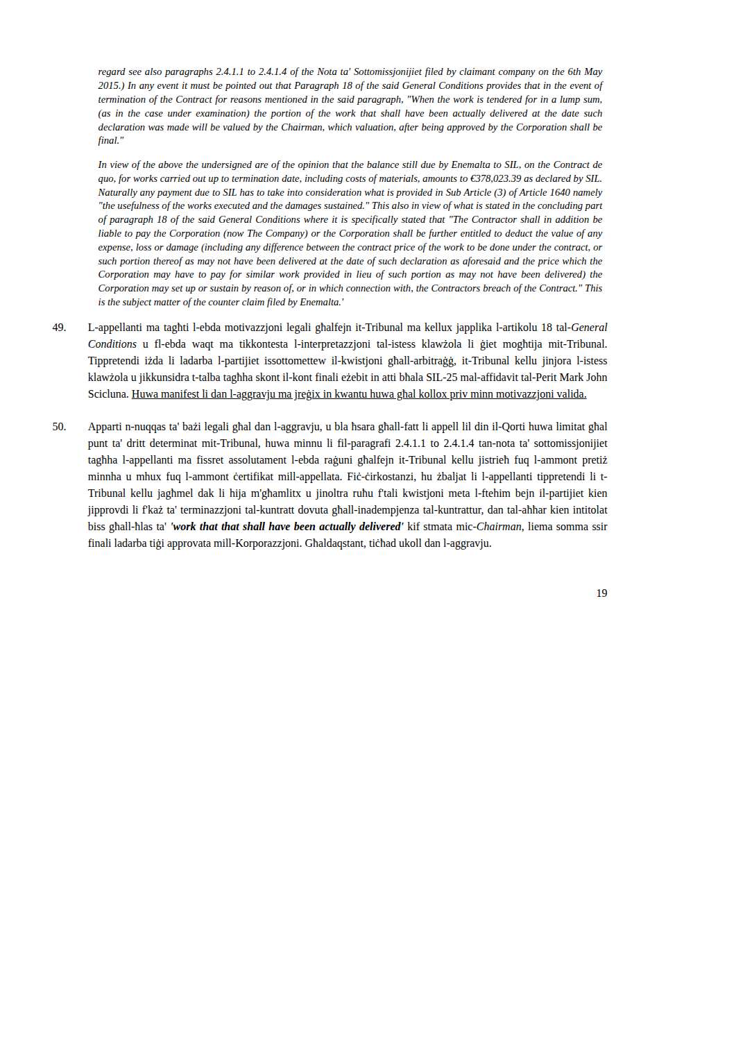regard see also paragraphs 2.4.1.1 to 2.4.1.4 of the Nota ta' Sottomissjonijiet filed by claimant company on the 6th May 2015.) In any event it must be pointed out that Paragraph 18 of the said General Conditions provides that in the event of termination of the Contract for reasons mentioned in the said paragraph, "When the work is tendered for in a lump sum, (as in the case under examination) the portion of the work that shall have been actually delivered at the date such declaration was made will be valued by the Chairman, which valuation, after being approved by the Corporation shall be final."
In view of the above the undersigned are of the opinion that the balance still due by Enemalta to SIL, on the Contract de quo, for works carried out up to termination date, including costs of materials, amounts to €378,023.39 as declared by SIL. Naturally any payment due to SIL has to take into consideration what is provided in Sub Article (3) of Article 1640 namely "the usefulness of the works executed and the damages sustained." This also in view of what is stated in the concluding part of paragraph 18 of the said General Conditions where it is specifically stated that "The Contractor shall in addition be liable to pay the Corporation (now The Company) or the Corporation shall be further entitled to deduct the value of any expense, loss or damage (including any difference between the contract price of the work to be done under the contract, or such portion thereof as may not have been delivered at the date of such declaration as aforesaid and the price which the Corporation may have to pay for similar work provided in lieu of such portion as may not have been delivered) the Corporation may set up or sustain by reason of, or in which connection with, the Contractors breach of the Contract." This is the subject matter of the counter claim filed by Enemalta.'
49.
L-appellanti ma tagħti l-ebda motivazzjoni legali għalfejn it-Tribunal ma kellux japplika l-artikolu 18 tal-General Conditions u fl-ebda waqt ma tikkontesta l-interpretazzjoni tal-istess klawżola li ġiet mogħtija mit-Tribunal. Tippretendi iżda li ladarba l-partijiet issottomettew il-kwistjoni għall-arbitraġġ, it-Tribunal kellu jinjora l-istess klawżola u jikkunsidra t-talba tagħha skont il-kont finali eżebit in atti bħala SIL-25 mal-affidavit tal-Perit Mark John Scicluna. Huwa manifest li dan l-aggravju ma jreġix in kwantu huwa għal kollox priv minn motivazzjoni valida.
50.
Apparti n-nuqqas ta' bażi legali għal dan l-aggravju, u bla ħsara għall-fatt li appell lil din il-Qorti huwa limitat għal punt ta' dritt determinat mit-Tribunal, huwa minnu li fil-paragrafi 2.4.1.1 to 2.4.1.4 tan-nota ta' sottomissjonijiet tagħha l-appellanti ma fissret assolutament l-ebda raġuni għalfejn it-Tribunal kellu jistrieħ fuq l-ammont pretiż minnha u mhux fuq l-ammont ċertifikat mill-appellata. Fiċ-ċirkostanzi, hu żbaljat li l-appellanti tippretendi li t-Tribunal kellu jagħmel dak li hija m'għamlitx u jinoltra ruħu f'tali kwistjoni meta l-ftehim bejn il-partijiet kien jipprovdi li f'każ ta' terminazzjoni tal-kuntratt dovuta għall-inadempjenza tal-kuntrattur, dan tal-aħħar kien intitolat biss għall-ħlas ta' 'work that that shall have been actually delivered' kif stmata mic-Chairman, liema somma ssir finali ladarba tiġi approvata mill-Korporazzjoni. Għaldaqstant, tiċħad ukoll dan l-aggravju.
19